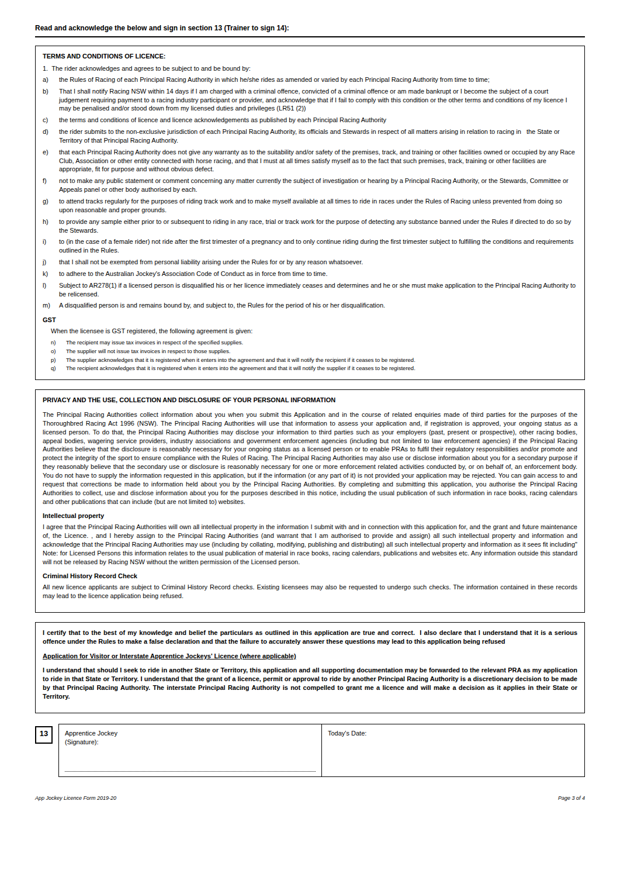Read and acknowledge the below and sign in section 13 (Trainer to sign 14):
TERMS AND CONDITIONS OF LICENCE:
1. The rider acknowledges and agrees to be subject to and be bound by:
a) the Rules of Racing of each Principal Racing Authority in which he/she rides as amended or varied by each Principal Racing Authority from time to time;
b) That I shall notify Racing NSW within 14 days if I am charged with a criminal offence, convicted of a criminal offence or am made bankrupt or I become the subject of a court judgement requiring payment to a racing industry participant or provider, and acknowledge that if I fail to comply with this condition or the other terms and conditions of my licence I may be penalised and/or stood down from my licensed duties and privileges (LR51 (2))
c) the terms and conditions of licence and licence acknowledgements as published by each Principal Racing Authority
d) the rider submits to the non-exclusive jurisdiction of each Principal Racing Authority, its officials and Stewards in respect of all matters arising in relation to racing in the State or Territory of that Principal Racing Authority.
e) that each Principal Racing Authority does not give any warranty as to the suitability and/or safety of the premises, track, and training or other facilities owned or occupied by any Race Club, Association or other entity connected with horse racing, and that I must at all times satisfy myself as to the fact that such premises, track, training or other facilities are appropriate, fit for purpose and without obvious defect.
f) not to make any public statement or comment concerning any matter currently the subject of investigation or hearing by a Principal Racing Authority, or the Stewards, Committee or Appeals panel or other body authorised by each.
g) to attend tracks regularly for the purposes of riding track work and to make myself available at all times to ride in races under the Rules of Racing unless prevented from doing so upon reasonable and proper grounds.
h) to provide any sample either prior to or subsequent to riding in any race, trial or track work for the purpose of detecting any substance banned under the Rules if directed to do so by the Stewards.
i) to (in the case of a female rider) not ride after the first trimester of a pregnancy and to only continue riding during the first trimester subject to fulfilling the conditions and requirements outlined in the Rules.
j) that I shall not be exempted from personal liability arising under the Rules for or by any reason whatsoever.
k) to adhere to the Australian Jockey's Association Code of Conduct as in force from time to time.
l) Subject to AR278(1) if a licensed person is disqualified his or her licence immediately ceases and determines and he or she must make application to the Principal Racing Authority to be relicensed.
m) A disqualified person is and remains bound by, and subject to, the Rules for the period of his or her disqualification.
GST
When the licensee is GST registered, the following agreement is given:
n) The recipient may issue tax invoices in respect of the specified supplies.
o) The supplier will not issue tax invoices in respect to those supplies.
p) The supplier acknowledges that it is registered when it enters into the agreement and that it will notify the recipient if it ceases to be registered.
q) The recipient acknowledges that it is registered when it enters into the agreement and that it will notify the supplier if it ceases to be registered.
PRIVACY AND THE USE, COLLECTION AND DISCLOSURE OF YOUR PERSONAL INFORMATION
The Principal Racing Authorities collect information about you when you submit this Application and in the course of related enquiries made of third parties for the purposes of the Thoroughbred Racing Act 1996 (NSW). The Principal Racing Authorities will use that information to assess your application and, if registration is approved, your ongoing status as a licensed person. To do that, the Principal Racing Authorities may disclose your information to third parties such as your employers (past, present or prospective), other racing bodies, appeal bodies, wagering service providers, industry associations and government enforcement agencies (including but not limited to law enforcement agencies) if the Principal Racing Authorities believe that the disclosure is reasonably necessary for your ongoing status as a licensed person or to enable PRAs to fulfil their regulatory responsibilities and/or promote and protect the integrity of the sport to ensure compliance with the Rules of Racing. The Principal Racing Authorities may also use or disclose information about you for a secondary purpose if they reasonably believe that the secondary use or disclosure is reasonably necessary for one or more enforcement related activities conducted by, or on behalf of, an enforcement body. You do not have to supply the information requested in this application, but if the information (or any part of it) is not provided your application may be rejected. You can gain access to and request that corrections be made to information held about you by the Principal Racing Authorities. By completing and submitting this application, you authorise the Principal Racing Authorities to collect, use and disclose information about you for the purposes described in this notice, including the usual publication of such information in race books, racing calendars and other publications that can include (but are not limited to) websites.
Intellectual property
I agree that the Principal Racing Authorities will own all intellectual property in the information I submit with and in connection with this application for, and the grant and future maintenance of, the Licence. , and I hereby assign to the Principal Racing Authorities (and warrant that I am authorised to provide and assign) all such intellectual property and information and acknowledge that the Principal Racing Authorities may use (including by collating, modifying, publishing and distributing) all such intellectual property and information as it sees fit including" Note: for Licensed Persons this information relates to the usual publication of material in race books, racing calendars, publications and websites etc. Any information outside this standard will not be released by Racing NSW without the written permission of the Licensed person.
Criminal History Record Check
All new licence applicants are subject to Criminal History Record checks. Existing licensees may also be requested to undergo such checks. The information contained in these records may lead to the licence application being refused.
I certify that to the best of my knowledge and belief the particulars as outlined in this application are true and correct. I also declare that I understand that it is a serious offence under the Rules to make a false declaration and that the failure to accurately answer these questions may lead to this application being refused
Application for Visitor or Interstate Apprentice Jockeys' Licence (where applicable)
I understand that should I seek to ride in another State or Territory, this application and all supporting documentation may be forwarded to the relevant PRA as my application to ride in that State or Territory. I understand that the grant of a licence, permit or approval to ride by another Principal Racing Authority is a discretionary decision to be made by that Principal Racing Authority. The interstate Principal Racing Authority is not compelled to grant me a licence and will make a decision as it applies in their State or Territory.
13
| Apprentice Jockey (Signature): | Today's Date: |
App Jockey Licence Form 2019-20 Page 3 of 4